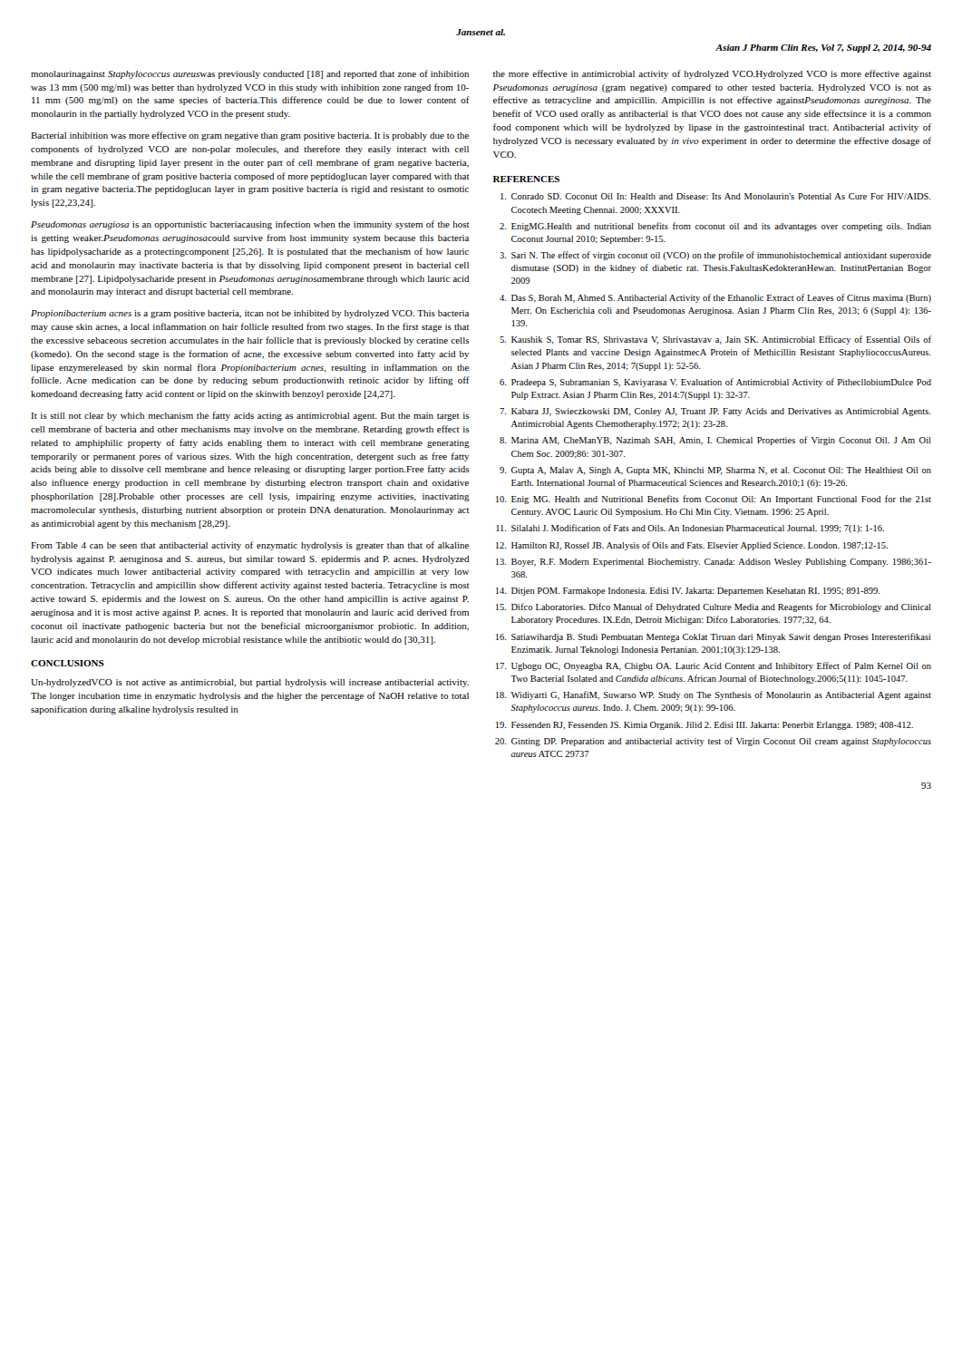Jansenet al.
Asian J Pharm Clin Res, Vol 7, Suppl 2, 2014, 90-94
monolaurinagainst Staphylococcus aureuswas previously conducted [18] and reported that zone of inhibition was 13 mm (500 mg/ml) was better than hydrolyzed VCO in this study with inhibition zone ranged from 10-11 mm (500 mg/ml) on the same species of bacteria.This difference could be due to lower content of monolaurin in the partially hydrolyzed VCO in the present study.
Bacterial inhibition was more effective on gram negative than gram positive bacteria. It is probably due to the components of hydrolyzed VCO are non-polar molecules, and therefore they easily interact with cell membrane and disrupting lipid layer present in the outer part of cell membrane of gram negative bacteria, while the cell membrane of gram positive bacteria composed of more peptidoglucan layer compared with that in gram negative bacteria.The peptidoglucan layer in gram positive bacteria is rigid and resistant to osmotic lysis [22,23,24].
Pseudomonas aerugiosa is an opportunistic bacteriacausing infection when the immunity system of the host is getting weaker.Pseudomonas aeruginosacould survive from host immunity system because this bacteria has lipidpolysacharide as a protectingcomponent [25,26]. It is postulated that the mechanism of how lauric acid and monolaurin may inactivate bacteria is that by dissolving lipid component present in bacterial cell membrane [27]. Lipidpolysacharide present in Pseudomonas aeruginosamembrane through which lauric acid and monolaurin may interact and disrupt bacterial cell membrane.
Propionibacterium acnes is a gram positive bacteria, itcan not be inhibited by hydrolyzed VCO. This bacteria may cause skin acnes, a local inflammation on hair follicle resulted from two stages. In the first stage is that the excessive sebaceous secretion accumulates in the hair follicle that is previously blocked by ceratine cells (komedo). On the second stage is the formation of acne, the excessive sebum converted into fatty acid by lipase enzymereleased by skin normal flora Propionibacterium acnes, resulting in inflammation on the follicle. Acne medication can be done by reducing sebum productionwith retinoic acidor by lifting off komedoand decreasing fatty acid content or lipid on the skinwith benzoyl peroxide [24,27].
It is still not clear by which mechanism the fatty acids acting as antimicrobial agent. But the main target is cell membrane of bacteria and other mechanisms may involve on the membrane. Retarding growth effect is related to amphiphilic property of fatty acids enabling them to interact with cell membrane generating temporarily or permanent pores of various sizes. With the high concentration, detergent such as free fatty acids being able to dissolve cell membrane and hence releasing or disrupting larger portion.Free fatty acids also influence energy production in cell membrane by disturbing electron transport chain and oxidative phosphorilation [28].Probable other processes are cell lysis, impairing enzyme activities, inactivating macromolecular synthesis, disturbing nutrient absorption or protein DNA denaturation. Monolaurinmay act as antimicrobial agent by this mechanism [28,29].
From Table 4 can be seen that antibacterial activity of enzymatic hydrolysis is greater than that of alkaline hydrolysis against P. aeruginosa and S. aureus, but similar toward S. epidermis and P. acnes. Hydrolyzed VCO indicates much lower antibacterial activity compared with tetracyclin and ampicillin at very low concentration. Tetracyclin and ampicillin show different activity against tested bacteria. Tetracycline is most active toward S. epidermis and the lowest on S. aureus. On the other hand ampicillin is active against P. aeruginosa and it is most active against P. acnes. It is reported that monolaurin and lauric acid derived from coconut oil inactivate pathogenic bacteria but not the beneficial microorganismor probiotic. In addition, lauric acid and monolaurin do not develop microbial resistance while the antibiotic would do [30,31].
CONCLUSIONS
Un-hydrolyzedVCO is not active as antimicrobial, but partial hydrolysis will increase antibacterial activity. The longer incubation time in enzymatic hydrolysis and the higher the percentage of NaOH relative to total saponification during alkaline hydrolysis resulted in
the more effective in antimicrobial activity of hydrolyzed VCO.Hydrolyzed VCO is more effective against Pseudomonas aeruginosa (gram negative) compared to other tested bacteria. Hydrolyzed VCO is not as effective as tetracycline and ampicillin. Ampicillin is not effective againstPseudomonas aureginosa. The benefit of VCO used orally as antibacterial is that VCO does not cause any side effectsince it is a common food component which will be hydrolyzed by lipase in the gastrointestinal tract. Antibacterial activity of hydrolyzed VCO is necessary evaluated by in vivo experiment in order to determine the effective dosage of VCO.
REFERENCES
Conrado SD. Coconut Oil In: Health and Disease: Its And Monolaurin's Potential As Cure For HIV/AIDS. Cocotech Meeting Chennai. 2000; XXXVII.
EnigMG.Health and nutritional benefits from coconut oil and its advantages over competing oils. Indian Coconut Journal 2010; September: 9-15.
Sari N. The effect of virgin coconut oil (VCO) on the profile of immunohistochemical antioxidant superoxide dismutase (SOD) in the kidney of diabetic rat. Thesis.FakultasKedokteranHewan. InstitutPertanian Bogor 2009
Das S, Borah M, Ahmed S. Antibacterial Activity of the Ethanolic Extract of Leaves of Citrus maxima (Burn) Merr. On Escherichia coli and Pseudomonas Aeruginosa. Asian J Pharm Clin Res, 2013; 6 (Suppl 4): 136-139.
Kaushik S, Tomar RS, Shrivastava V, Shrivastavav a, Jain SK. Antimicrobial Efficacy of Essential Oils of selected Plants and vaccine Design AgainstmecA Protein of Methicillin Resistant StaphyliococcusAureus. Asian J Pharm Clin Res, 2014; 7(Suppl 1): 52-56.
Pradeepa S, Subramanian S, Kaviyarasa V. Evaluation of Antimicrobial Activity of PithecllobiumDulce Pod Pulp Extract. Asian J Pharm Clin Res, 2014:7(Suppl 1): 32-37.
Kabara JJ, Swieczkowski DM, Conley AJ, Truant JP. Fatty Acids and Derivatives as Antimicrobial Agents. Antimicrobial Agents Chemotheraphy.1972; 2(1): 23-28.
Marina AM, CheManYB, Nazimah SAH, Amin, I. Chemical Properties of Virgin Coconut Oil. J Am Oil Chem Soc. 2009;86: 301-307.
Gupta A, Malav A, Singh A, Gupta MK, Khinchi MP, Sharma N, et al. Coconut Oil: The Healthiest Oil on Earth. International Journal of Pharmaceutical Sciences and Research.2010;1 (6): 19-26.
Enig MG. Health and Nutritional Benefits from Coconut Oil: An Important Functional Food for the 21st Century. AVOC Lauric Oil Symposium. Ho Chi Min City. Vietnam. 1996: 25 April.
Silalahi J. Modification of Fats and Oils. An Indonesian Pharmaceutical Journal. 1999; 7(1): 1-16.
Hamilton RJ, Rossel JB. Analysis of Oils and Fats. Elsevier Applied Science. London. 1987;12-15.
Boyer, R.F. Modern Experimental Biochemistry. Canada: Addison Wesley Publishing Company. 1986;361-368.
Ditjen POM. Farmakope Indonesia. Edisi IV. Jakarta: Departemen Kesehatan RI. 1995; 891-899.
Difco Laboratories. Difco Manual of Dehydrated Culture Media and Reagents for Microbiology and Clinical Laboratory Procedures. IX.Edn, Detroit Michigan: Difco Laboratories. 1977;32, 64.
Satiawihardja B. Studi Pembuatan Mentega Coklat Tiruan dari Minyak Sawit dengan Proses Interesterifikasi Enzimatik. Jurnal Teknologi Indonesia Pertanian. 2001;10(3):129-138.
Ugbogu OC, Onyeagba RA, Chigbu OA. Lauric Acid Content and Inhibitory Effect of Palm Kernel Oil on Two Bacterial Isolated and Candida albicans. African Journal of Biotechnology.2006;5(11): 1045-1047.
Widiyarti G, HanafiM, Suwarso WP. Study on The Synthesis of Monolaurin as Antibacterial Agent against Staphylococcus aureus. Indo. J. Chem. 2009; 9(1): 99-106.
Fessenden RJ, Fessenden JS. Kimia Organik. Jilid 2. Edisi III. Jakarta: Penerbit Erlangga. 1989; 408-412.
Ginting DP. Preparation and antibacterial activity test of Virgin Coconut Oil cream against Staphylococcus aureus ATCC 29737
93